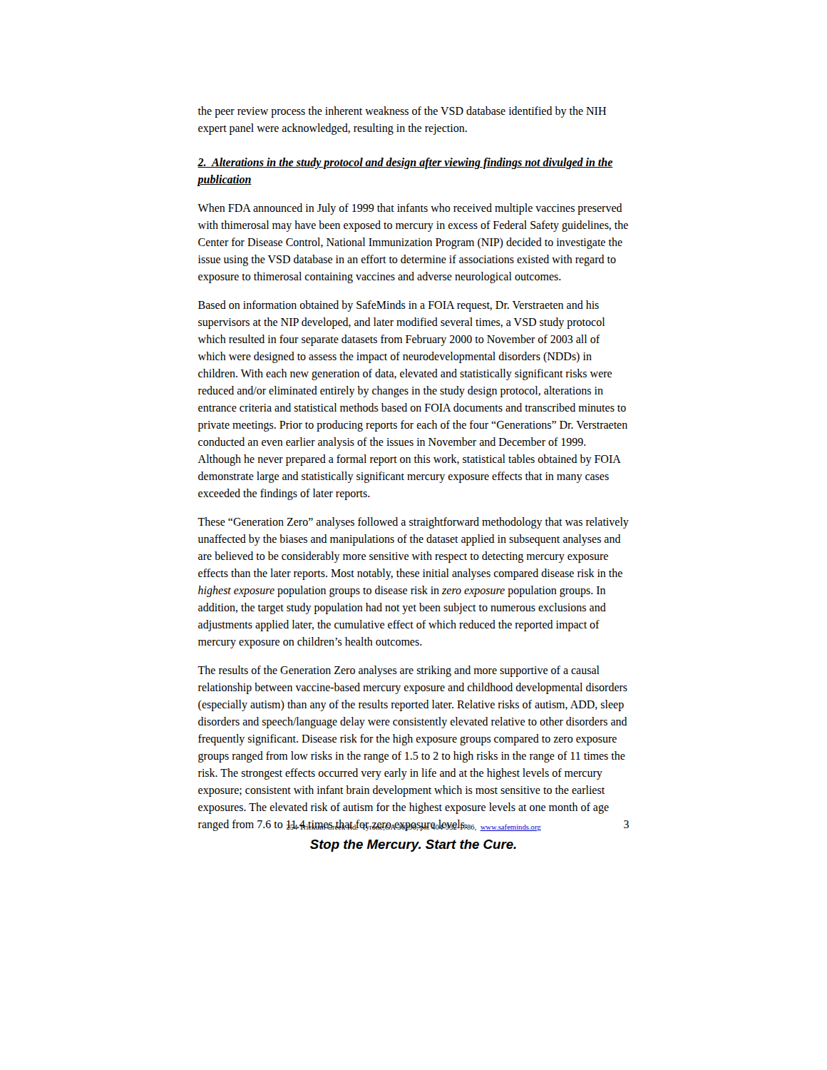the peer review process the inherent weakness of the VSD database identified by the NIH expert panel were acknowledged, resulting in the rejection.
2. Alterations in the study protocol and design after viewing findings not divulged in the publication
When FDA announced in July of 1999 that infants who received multiple vaccines preserved with thimerosal may have been exposed to mercury in excess of Federal Safety guidelines, the Center for Disease Control, National Immunization Program (NIP) decided to investigate the issue using the VSD database in an effort to determine if associations existed with regard to exposure to thimerosal containing vaccines and adverse neurological outcomes.
Based on information obtained by SafeMinds in a FOIA request, Dr. Verstraeten and his supervisors at the NIP developed, and later modified several times, a VSD study protocol which resulted in four separate datasets from February 2000 to November of 2003 all of which were designed to assess the impact of neurodevelopmental disorders (NDDs) in children. With each new generation of data, elevated and statistically significant risks were reduced and/or eliminated entirely by changes in the study design protocol, alterations in entrance criteria and statistical methods based on FOIA documents and transcribed minutes to private meetings. Prior to producing reports for each of the four “Generations” Dr. Verstraeten conducted an even earlier analysis of the issues in November and December of 1999. Although he never prepared a formal report on this work, statistical tables obtained by FOIA demonstrate large and statistically significant mercury exposure effects that in many cases exceeded the findings of later reports.
These “Generation Zero” analyses followed a straightforward methodology that was relatively unaffected by the biases and manipulations of the dataset applied in subsequent analyses and are believed to be considerably more sensitive with respect to detecting mercury exposure effects than the later reports. Most notably, these initial analyses compared disease risk in the highest exposure population groups to disease risk in zero exposure population groups. In addition, the target study population had not yet been subject to numerous exclusions and adjustments applied later, the cumulative effect of which reduced the reported impact of mercury exposure on children’s health outcomes.
The results of the Generation Zero analyses are striking and more supportive of a causal relationship between vaccine-based mercury exposure and childhood developmental disorders (especially autism) than any of the results reported later. Relative risks of autism, ADD, sleep disorders and speech/language delay were consistently elevated relative to other disorders and frequently significant. Disease risk for the high exposure groups compared to zero exposure groups ranged from low risks in the range of 1.5 to 2 to high risks in the range of 11 times the risk. The strongest effects occurred very early in life and at the highest levels of mercury exposure; consistent with infant brain development which is most sensitive to the earliest exposures. The elevated risk of autism for the highest exposure levels at one month of age ranged from 7.6 to 11.4 times that for zero exposure levels.
254 Trickum Creek Rd. Tyrone,GA 30290, ph. 404-932-1786, www.safeminds.org 3
Stop the Mercury. Start the Cure.